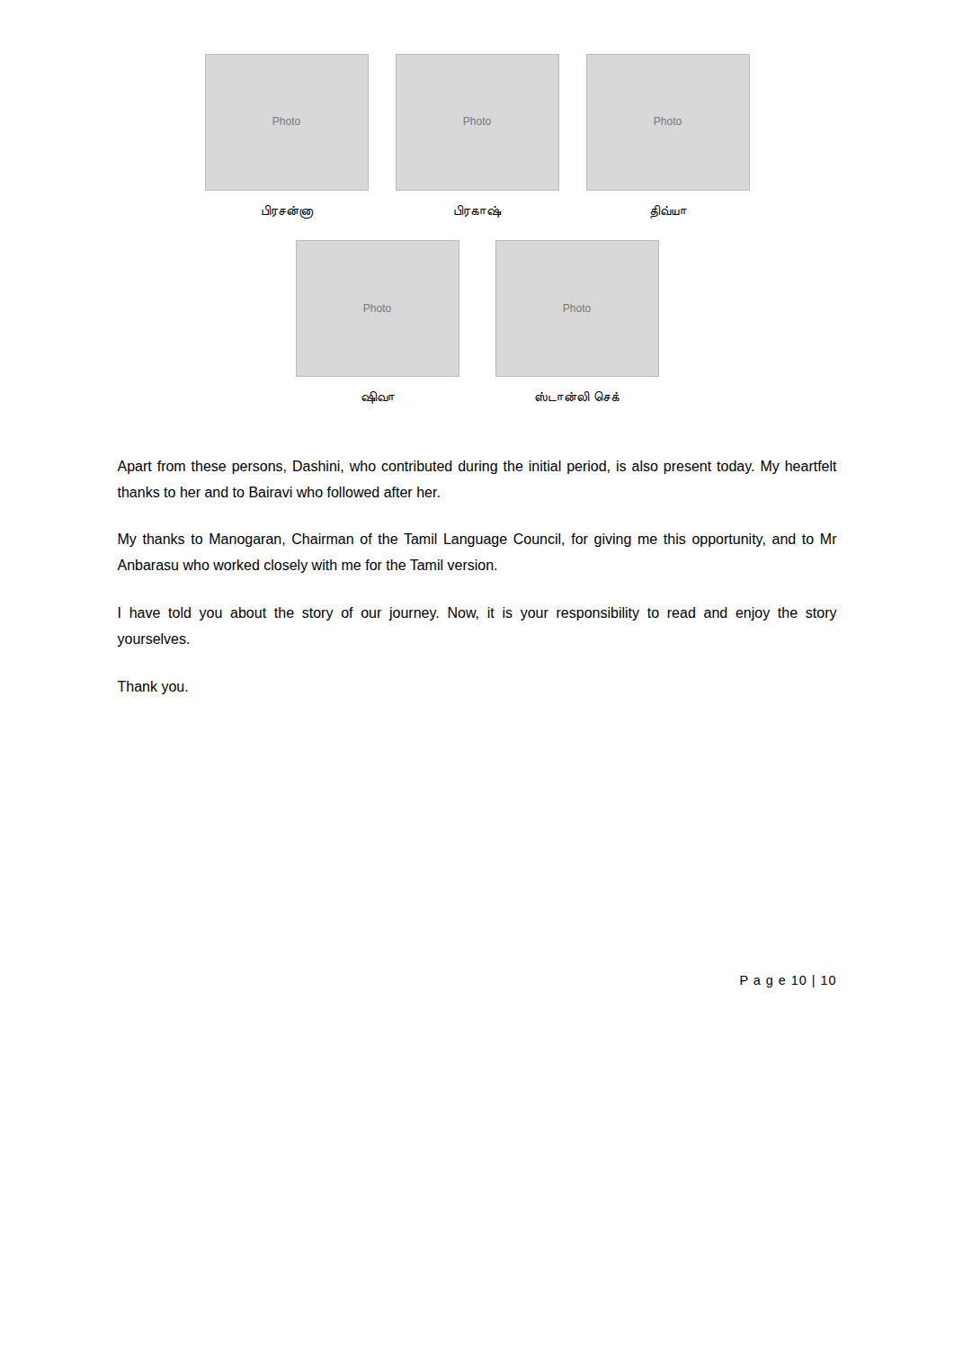Photo
பிரசன்னா
Photo
பிரகாஷ்
Photo
திவ்யா
Photo
ஷிவா
Photo
ஸ்டான்லி செக்
Apart from these persons, Dashini, who contributed during the initial period, is also present today. My heartfelt thanks to her and to Bairavi who followed after her.
My thanks to Manogaran, Chairman of the Tamil Language Council, for giving me this opportunity, and to Mr Anbarasu who worked closely with me for the Tamil version.
I have told you about the story of our journey. Now, it is your responsibility to read and enjoy the story yourselves.
Thank you.
P a g e 10 | 10